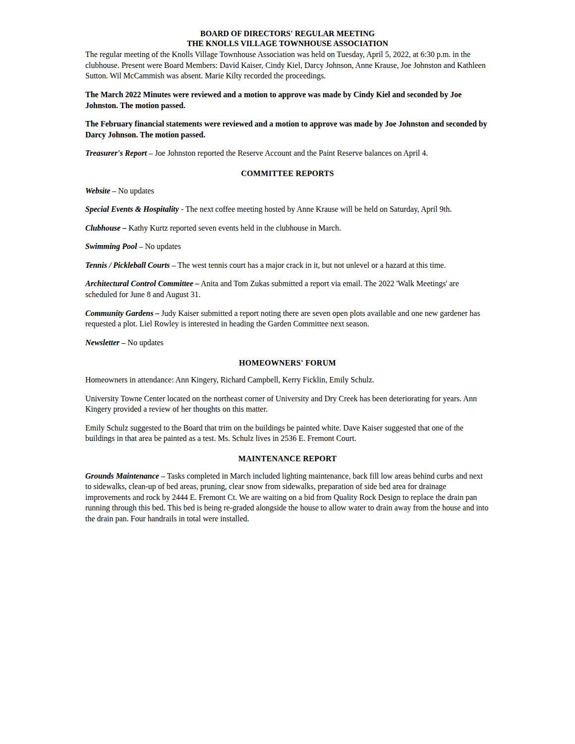BOARD OF DIRECTORS' REGULAR MEETING
THE KNOLLS VILLAGE TOWNHOUSE ASSOCIATION
The regular meeting of the Knolls Village Townhouse Association was held on Tuesday, April 5, 2022, at 6:30 p.m. in the clubhouse. Present were Board Members: David Kaiser, Cindy Kiel, Darcy Johnson, Anne Krause, Joe Johnston and Kathleen Sutton. Wil McCammish was absent. Marie Kilty recorded the proceedings.
The March 2022 Minutes were reviewed and a motion to approve was made by Cindy Kiel and seconded by Joe Johnston. The motion passed.
The February financial statements were reviewed and a motion to approve was made by Joe Johnston and seconded by Darcy Johnson. The motion passed.
Treasurer's Report – Joe Johnston reported the Reserve Account and the Paint Reserve balances on April 4.
COMMITTEE REPORTS
Website – No updates
Special Events & Hospitality - The next coffee meeting hosted by Anne Krause will be held on Saturday, April 9th.
Clubhouse – Kathy Kurtz reported seven events held in the clubhouse in March.
Swimming Pool – No updates
Tennis / Pickleball Courts – The west tennis court has a major crack in it, but not unlevel or a hazard at this time.
Architectural Control Committee – Anita and Tom Zukas submitted a report via email. The 2022 'Walk Meetings' are scheduled for June 8 and August 31.
Community Gardens – Judy Kaiser submitted a report noting there are seven open plots available and one new gardener has requested a plot. Liel Rowley is interested in heading the Garden Committee next season.
Newsletter – No updates
HOMEOWNERS' FORUM
Homeowners in attendance: Ann Kingery, Richard Campbell, Kerry Ficklin, Emily Schulz.
University Towne Center located on the northeast corner of University and Dry Creek has been deteriorating for years. Ann Kingery provided a review of her thoughts on this matter.
Emily Schulz suggested to the Board that trim on the buildings be painted white. Dave Kaiser suggested that one of the buildings in that area be painted as a test. Ms. Schulz lives in 2536 E. Fremont Court.
MAINTENANCE REPORT
Grounds Maintenance – Tasks completed in March included lighting maintenance, back fill low areas behind curbs and next to sidewalks, clean-up of bed areas, pruning, clear snow from sidewalks, preparation of side bed area for drainage improvements and rock by 2444 E. Fremont Ct. We are waiting on a bid from Quality Rock Design to replace the drain pan running through this bed. This bed is being re-graded alongside the house to allow water to drain away from the house and into the drain pan. Four handrails in total were installed.